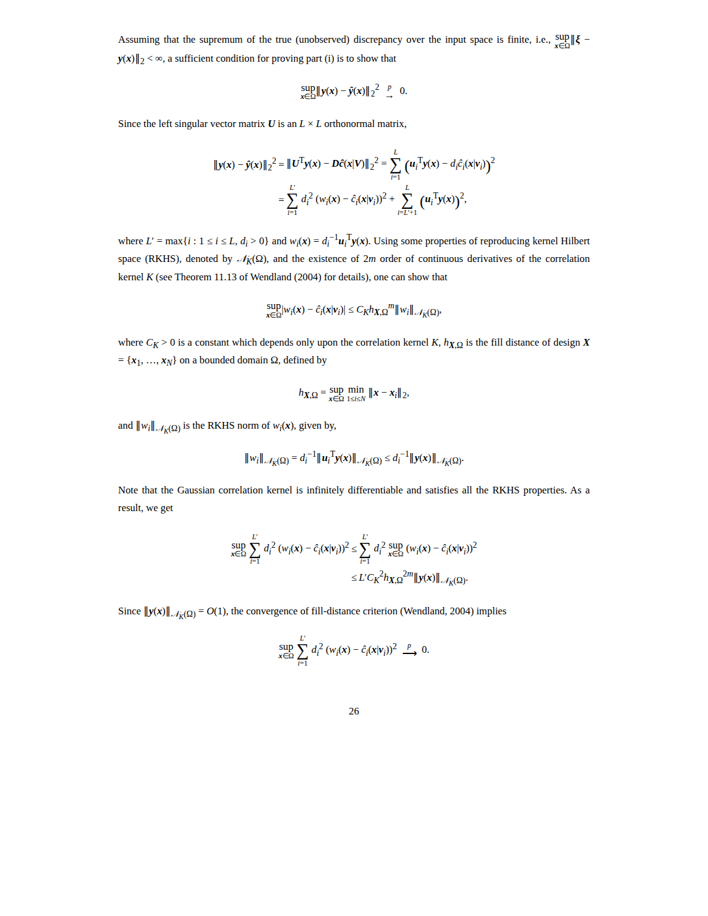Assuming that the supremum of the true (unobserved) discrepancy over the input space is finite, i.e., sup x∈Ω∥ξ − y(x)∥2 < ∞, a sufficient condition for proving part (i) is to show that
sup x∈Ω∥y(x) − ŷ(x)∥22 p→ 0.
Since the left singular vector matrix U is an L × L orthonormal matrix,
| ∥ y ( x ) − ŷ ( x )∥ 2 2 | = | ∥ U T y ( x ) − D ĉ ( x / V )∥ 2 2 = L ∑ i =1 ( u i T y ( x ) − d i ĉ i ( x / v i ) ) 2 |
| | = | L ′ ∑ i =1 d i 2 ( w i ( x ) − ĉ i ( x / v i )) 2 + L ∑ i = L ′+1 ( u i T y ( x ) ) 2 , |
where L′ = max{i : 1 ≤ i ≤ L, di > 0} and wi(x) = di−1uiTy(x). Using some properties of reproducing kernel Hilbert space (RKHS), denoted by 𝒩K(Ω), and the existence of 2m order of continuous derivatives of the correlation kernel K (see Theorem 11.13 of Wendland (2004) for details), one can show that
sup x∈Ω|wi(x) − ĉi(x|vi)| ≤ CKhX,Ωm∥wi∥𝒩K(Ω),
where CK > 0 is a constant which depends only upon the correlation kernel K, hX,Ω is the fill distance of design X = {x1, …, xN} on a bounded domain Ω, defined by
hX,Ω = sup x∈Ω min 1≤i≤N ∥x − xi∥2,
and ∥wi∥𝒩K(Ω) is the RKHS norm of wi(x), given by,
∥wi∥𝒩K(Ω) = di−1∥uiTy(x)∥𝒩K(Ω) ≤ di−1∥y(x)∥𝒩K(Ω).
Note that the Gaussian correlation kernel is infinitely differentiable and satisfies all the RKHS properties. As a result, we get
| sup x ∈Ω L ′ ∑ i =1 d i 2 ( w i ( x ) − ĉ i ( x / v i )) 2 | ≤ | L ′ ∑ i =1 d i 2 sup x ∈Ω ( w i ( x ) − ĉ i ( x / v i )) 2 |
| | ≤ | L ′ C K 2 h X ,Ω 2 m ∥ y ( x )∥ 𝒩 K (Ω) . |
Since ∥y(x)∥𝒩K(Ω) = O(1), the convergence of fill-distance criterion (Wendland, 2004) implies
sup x∈Ω L′∑i=1 di2 (wi(x) − ĉi(x|vi))2 p⟶ 0.
26